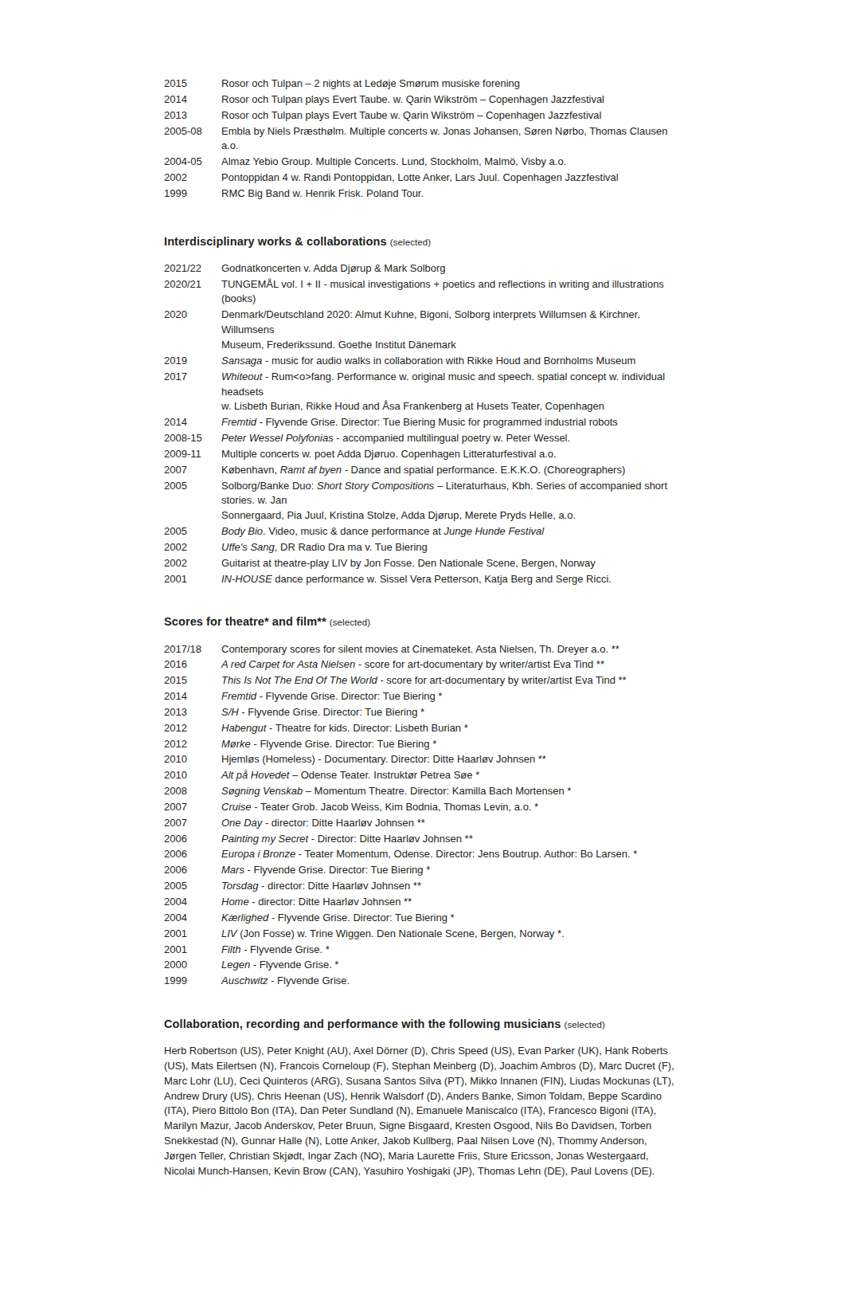2015
Rosor och Tulpan – 2 nights at Ledøje Smørum musiske forening
2014
Rosor och Tulpan plays Evert Taube. w. Qarin Wikström – Copenhagen Jazzfestival
2013
Rosor och Tulpan plays Evert Taube w. Qarin Wikström – Copenhagen Jazzfestival
2005-08
Embla by Niels Præsthølm. Multiple concerts w. Jonas Johansen, Søren Nørbo, Thomas Clausen a.o.
2004-05
Almaz Yebio Group. Multiple Concerts. Lund, Stockholm, Malmö, Visby a.o.
2002
Pontoppidan 4 w. Randi Pontoppidan, Lotte Anker, Lars Juul. Copenhagen Jazzfestival
1999
RMC Big Band w. Henrik Frisk. Poland Tour.
Interdisciplinary works & collaborations (selected)
2021/22
Godnatkoncerten v. Adda Djørup & Mark Solborg
2020/21
TUNGEMÅL vol. I + II - musical investigations + poetics and reflections in writing and illustrations (books)
2020
Denmark/Deutschland 2020: Almut Kuhne, Bigoni, Solborg interprets Willumsen & Kirchner. WillumsensMuseum, Frederikssund. Goethe Institut Dänemark
2019
Sansaga - music for audio walks in collaboration with Rikke Houd and Bornholms Museum
2017
Whiteout - Rum<o>fang. Performance w. original music and speech. spatial concept w. individual headsetsw. Lisbeth Burian, Rikke Houd and Åsa Frankenberg at Husets Teater, Copenhagen
2014
Fremtid - Flyvende Grise. Director: Tue Biering Music for programmed industrial robots
2008-15
Peter Wessel Polyfonias - accompanied multilingual poetry w. Peter Wessel.
2009-11
Multiple concerts w. poet Adda Djøruo. Copenhagen Litteraturfestival a.o.
2007
København, Ramt af byen - Dance and spatial performance. E.K.K.O. (Choreographers)
2005
Solborg/Banke Duo: Short Story Compositions – Literaturhaus, Kbh. Series of accompanied short stories. w. JanSonnergaard, Pia Juul, Kristina Stolze, Adda Djørup, Merete Pryds Helle, a.o.
2005
Body Bio. Video, music & dance performance at Junge Hunde Festival
2002
Uffe's Sang, DR Radio Dra ma v. Tue Biering
2002
Guitarist at theatre-play LIV by Jon Fosse. Den Nationale Scene, Bergen, Norway
2001
IN-HOUSE dance performance w. Sissel Vera Petterson, Katja Berg and Serge Ricci.
Scores for theatre* and film** (selected)
2017/18
Contemporary scores for silent movies at Cinemateket. Asta Nielsen, Th. Dreyer a.o. **
2016
A red Carpet for Asta Nielsen - score for art-documentary by writer/artist Eva Tind **
2015
This Is Not The End Of The World - score for art-documentary by writer/artist Eva Tind **
2014
Fremtid - Flyvende Grise. Director: Tue Biering *
2013
S/H - Flyvende Grise. Director: Tue Biering *
2012
Habengut - Theatre for kids. Director: Lisbeth Burian *
2012
Mørke - Flyvende Grise. Director: Tue Biering *
2010
Hjemløs (Homeless) - Documentary. Director: Ditte Haarløv Johnsen **
2010
Alt på Hovedet – Odense Teater. Instruktør Petrea Søe *
2008
Søgning Venskab – Momentum Theatre. Director: Kamilla Bach Mortensen *
2007
Cruise - Teater Grob. Jacob Weiss, Kim Bodnia, Thomas Levin, a.o. *
2007
One Day - director: Ditte Haarløv Johnsen **
2006
Painting my Secret - Director: Ditte Haarløv Johnsen **
2006
Europa i Bronze - Teater Momentum, Odense. Director: Jens Boutrup. Author: Bo Larsen. *
2006
Mars - Flyvende Grise. Director: Tue Biering *
2005
Torsdag - director: Ditte Haarløv Johnsen **
2004
Home - director: Ditte Haarløv Johnsen **
2004
Kærlighed - Flyvende Grise. Director: Tue Biering *
2001
LIV (Jon Fosse) w. Trine Wiggen. Den Nationale Scene, Bergen, Norway *.
2001
Filth - Flyvende Grise. *
2000
Legen - Flyvende Grise. *
1999
Auschwitz - Flyvende Grise.
Collaboration, recording and performance with the following musicians (selected)
Herb Robertson (US), Peter Knight (AU), Axel Dörner (D), Chris Speed (US), Evan Parker (UK), Hank Roberts (US), Mats Eilertsen (N), Francois Corneloup (F), Stephan Meinberg (D), Joachim Ambros (D), Marc Ducret (F), Marc Lohr (LU), Ceci Quinteros (ARG), Susana Santos Silva (PT), Mikko Innanen (FIN), Liudas Mockunas (LT), Andrew Drury (US), Chris Heenan (US), Henrik Walsdorf (D), Anders Banke, Simon Toldam, Beppe Scardino (ITA), Piero Bittolo Bon (ITA), Dan Peter Sundland (N), Emanuele Maniscalco (ITA), Francesco Bigoni (ITA), Marilyn Mazur, Jacob Anderskov, Peter Bruun, Signe Bisgaard, Kresten Osgood, Nils Bo Davidsen, Torben Snekkestad (N), Gunnar Halle (N), Lotte Anker, Jakob Kullberg, Paal Nilsen Love (N), Thommy Anderson, Jørgen Teller, Christian Skjødt, Ingar Zach (NO), Maria Laurette Friis, Sture Ericsson, Jonas Westergaard, Nicolai Munch-Hansen, Kevin Brow (CAN), Yasuhiro Yoshigaki (JP), Thomas Lehn (DE), Paul Lovens (DE).